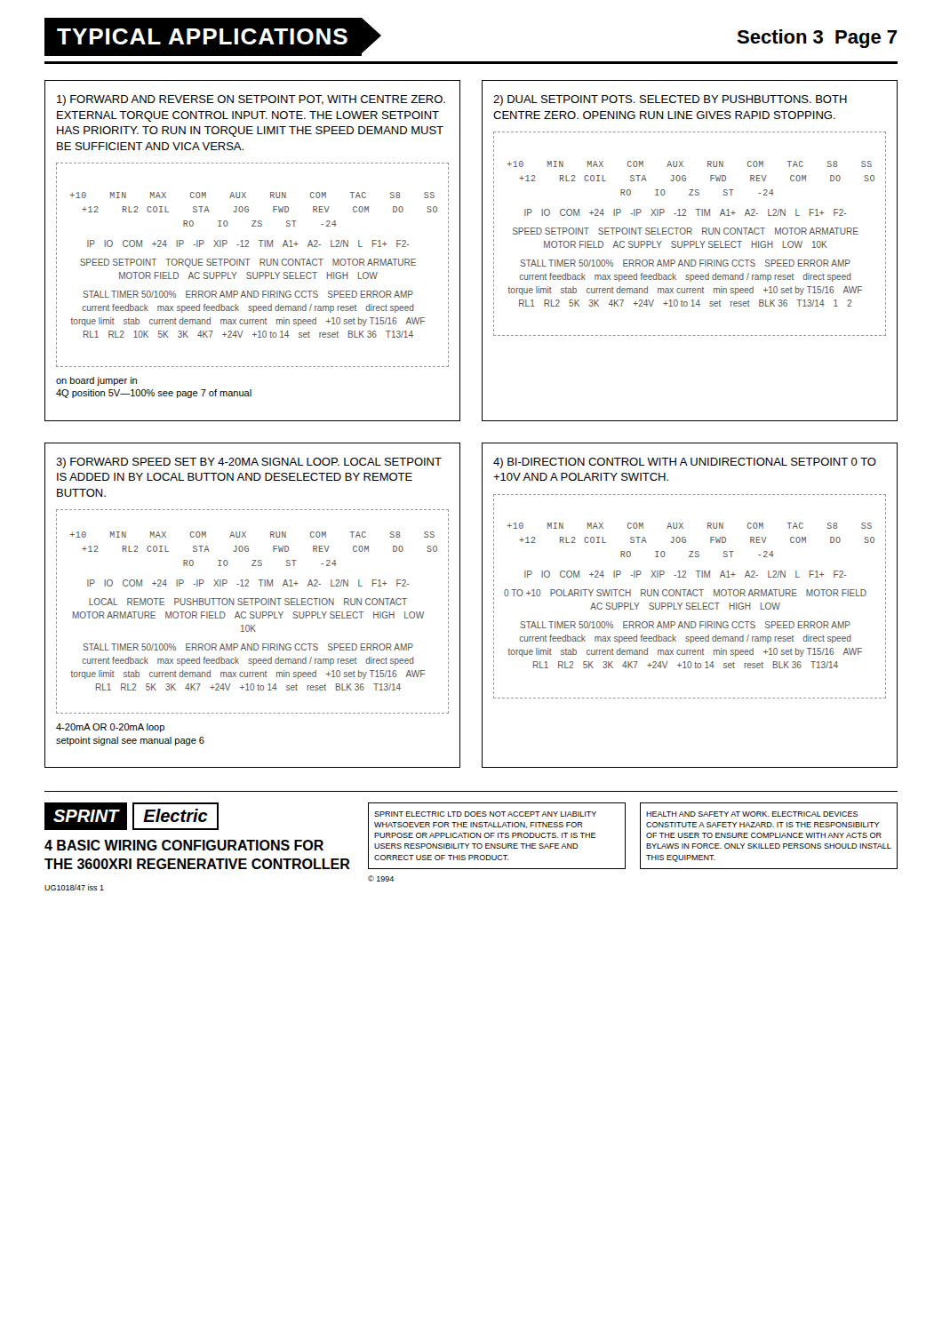TYPICAL APPLICATIONS
Section 3 Page 7
1) Forward and reverse on setpoint pot, with centre zero. External torque control input. Note. The lower setpoint has priority. To run in torque limit the speed demand must be sufficient and vica versa.
+10 MIN MAX COM AUX RUN COM TAC S8 SS +12 RL2 COIL STA JOG FWD REV COM DO SO RO IO ZS ST -24
IP IO COM+24 IP-IP XIP-12 TIM A1+A2-L2/N LF1+F2-
SPEED SETPOINT TORQUE SETPOINT RUN CONTACT MOTOR ARMATURE MOTOR FIELD AC SUPPLY SUPPLY SELECT HIGH LOW
STALL TIMER 50/100% ERROR AMP AND FIRING CCTS SPEED ERROR AMP current feedback max speed feedback speed demand / ramp reset direct speed torque limit stab current demand max current min speed+10 set by T15/16 AWF RL1 RL210K 5K 3K 4K7+24V+10 to 14 set reset BLK 36 T13/14
on board jumper in
4Q position 5V—100% see page 7 of manual
2) Dual setpoint pots. Selected by pushbuttons. Both centre zero. Opening run line gives rapid stopping.
+10 MIN MAX COM AUX RUN COM TAC S8 SS +12 RL2 COIL STA JOG FWD REV COM DO SO RO IO ZS ST -24
IP IO COM+24 IP-IP XIP-12 TIM A1+A2-L2/N LF1+F2-
SPEED SETPOINT SETPOINT SELECTOR RUN CONTACT MOTOR ARMATURE MOTOR FIELD AC SUPPLY SUPPLY SELECT HIGH LOW 10K
STALL TIMER 50/100% ERROR AMP AND FIRING CCTS SPEED ERROR AMP current feedback max speed feedback speed demand / ramp reset direct speed torque limit stab current demand max current min speed+10 set by T15/16 AWF RL1 RL25K 3K 4K7+24V+10 to 14 set reset BLK 36 T13/1412
3) Forward speed set by 4-20mA signal loop. Local setpoint is added in by local button and deselected by remote button.
+10 MIN MAX COM AUX RUN COM TAC S8 SS +12 RL2 COIL STA JOG FWD REV COM DO SO RO IO ZS ST -24
IP IO COM+24 IP-IP XIP-12 TIM A1+A2-L2/N LF1+F2-
LOCAL REMOTE PUSHBUTTON SETPOINT SELECTION RUN CONTACT MOTOR ARMATURE MOTOR FIELD AC SUPPLY SUPPLY SELECT HIGH LOW 10K
STALL TIMER 50/100% ERROR AMP AND FIRING CCTS SPEED ERROR AMP current feedback max speed feedback speed demand / ramp reset direct speed torque limit stab current demand max current min speed+10 set by T15/16 AWF RL1 RL25K 3K 4K7+24V+10 to 14 set reset BLK 36 T13/14
4-20mA OR 0-20mA loop
setpoint signal see manual page 6
4) Bi-direction control with a unidirectional setpoint 0 to +10V and a polarity switch.
+10 MIN MAX COM AUX RUN COM TAC S8 SS +12 RL2 COIL STA JOG FWD REV COM DO SO RO IO ZS ST -24
IP IO COM+24 IP-IP XIP-12 TIM A1+A2-L2/N LF1+F2-
0 TO +10 POLARITY SWITCH RUN CONTACT MOTOR ARMATURE MOTOR FIELD AC SUPPLY SUPPLY SELECT HIGH LOW
STALL TIMER 50/100% ERROR AMP AND FIRING CCTS SPEED ERROR AMP current feedback max speed feedback speed demand / ramp reset direct speed torque limit stab current demand max current min speed+10 set by T15/16 AWF RL1 RL25K 3K 4K7+24V+10 to 14 set reset BLK 36 T13/14
SPRINT Electric
4 Basic Wiring Configurations for the 3600XRi Regenerative Controller
UG1018/47 iss 1
SPRINT ELECTRIC LTD DOES NOT ACCEPT ANY LIABILITY WHATSOEVER FOR THE INSTALLATION, FITNESS FOR PURPOSE OR APPLICATION OF ITS PRODUCTS. IT IS THE USERS RESPONSIBILITY TO ENSURE THE SAFE AND CORRECT USE OF THIS PRODUCT.
© 1994
HEALTH AND SAFETY AT WORK. ELECTRICAL DEVICES CONSTITUTE A SAFETY HAZARD. IT IS THE RESPONSIBILITY OF THE USER TO ENSURE COMPLIANCE WITH ANY ACTS OR BYLAWS IN FORCE. ONLY SKILLED PERSONS SHOULD INSTALL THIS EQUIPMENT.